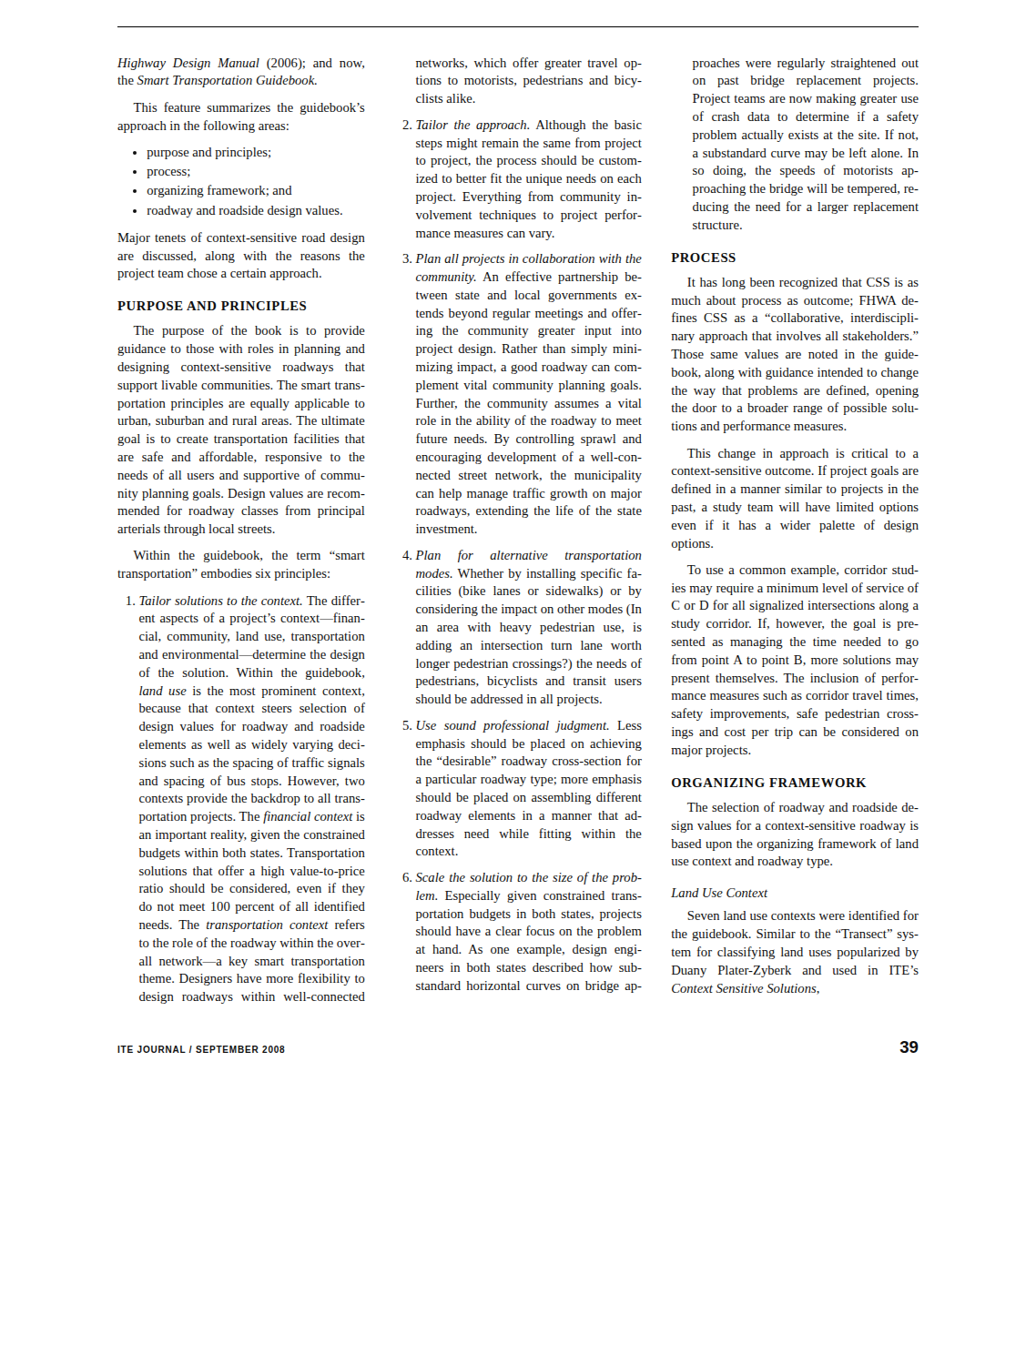Highway Design Manual (2006); and now, the Smart Transportation Guidebook.
This feature summarizes the guidebook’s approach in the following areas:
purpose and principles;
process;
organizing framework; and
roadway and roadside design values.
Major tenets of context-sensitive road design are discussed, along with the reasons the project team chose a certain approach.
PURPOSE AND PRINCIPLES
The purpose of the book is to provide guidance to those with roles in planning and designing context-sensitive roadways that support livable communities. The smart transportation principles are equally applicable to urban, suburban and rural areas. The ultimate goal is to create transportation facilities that are safe and affordable, responsive to the needs of all users and supportive of community planning goals. Design values are recommended for roadway classes from principal arterials through local streets.
Within the guidebook, the term “smart transportation” embodies six principles:
Tailor solutions to the context. The different aspects of a project’s context—financial, community, land use, transportation and environmental—determine the design of the solution. Within the guidebook, land use is the most prominent context, because that context steers selection of design values for roadway and roadside elements as well as widely varying decisions such as the spacing of traffic signals and spacing of bus stops. However, two contexts provide the backdrop to all transportation projects. The financial context is an important reality, given the constrained budgets within both states. Transportation solutions that offer a high value-to-price ratio should be considered, even if they do not meet 100 percent of all identified needs. The transportation context refers to the role of the roadway within the overall network—a key smart transportation theme. Designers have more flexibility to design roadways within well-connected networks, which offer greater travel options to motorists, pedestrians and bicyclists alike.
Tailor the approach. Although the basic steps might remain the same from project to project, the process should be customized to better fit the unique needs on each project. Everything from community involvement techniques to project performance measures can vary.
Plan all projects in collaboration with the community. An effective partnership between state and local governments extends beyond regular meetings and offering the community greater input into project design. Rather than simply minimizing impact, a good roadway can complement vital community planning goals. Further, the community assumes a vital role in the ability of the roadway to meet future needs. By controlling sprawl and encouraging development of a well-connected street network, the municipality can help manage traffic growth on major roadways, extending the life of the state investment.
Plan for alternative transportation modes. Whether by installing specific facilities (bike lanes or sidewalks) or by considering the impact on other modes (In an area with heavy pedestrian use, is adding an intersection turn lane worth longer pedestrian crossings?) the needs of pedestrians, bicyclists and transit users should be addressed in all projects.
Use sound professional judgment. Less emphasis should be placed on achieving the “desirable” roadway cross-section for a particular roadway type; more emphasis should be placed on assembling different roadway elements in a manner that addresses need while fitting within the context.
Scale the solution to the size of the problem. Especially given constrained transportation budgets in both states, projects should have a clear focus on the problem at hand. As one example, design engineers in both states described how substandard horizontal curves on bridge approaches were regularly straightened out on past bridge replacement projects. Project teams are now making greater use of crash data to determine if a safety problem actually exists at the site. If not, a substandard curve may be left alone. In so doing, the speeds of motorists approaching the bridge will be tempered, reducing the need for a larger replacement structure.
PROCESS
It has long been recognized that CSS is as much about process as outcome; FHWA defines CSS as a “collaborative, interdisciplinary approach that involves all stakeholders.” Those same values are noted in the guidebook, along with guidance intended to change the way that problems are defined, opening the door to a broader range of possible solutions and performance measures.
This change in approach is critical to a context-sensitive outcome. If project goals are defined in a manner similar to projects in the past, a study team will have limited options even if it has a wider palette of design options.
To use a common example, corridor studies may require a minimum level of service of C or D for all signalized intersections along a study corridor. If, however, the goal is presented as managing the time needed to go from point A to point B, more solutions may present themselves. The inclusion of performance measures such as corridor travel times, safety improvements, safe pedestrian crossings and cost per trip can be considered on major projects.
ORGANIZING FRAMEWORK
The selection of roadway and roadside design values for a context-sensitive roadway is based upon the organizing framework of land use context and roadway type.
Land Use Context
Seven land use contexts were identified for the guidebook. Similar to the “Transect” system for classifying land uses popularized by Duany Plater-Zyberk and used in ITE’s Context Sensitive Solutions,
ITE JOURNAL / SEPTEMBER 2008 39